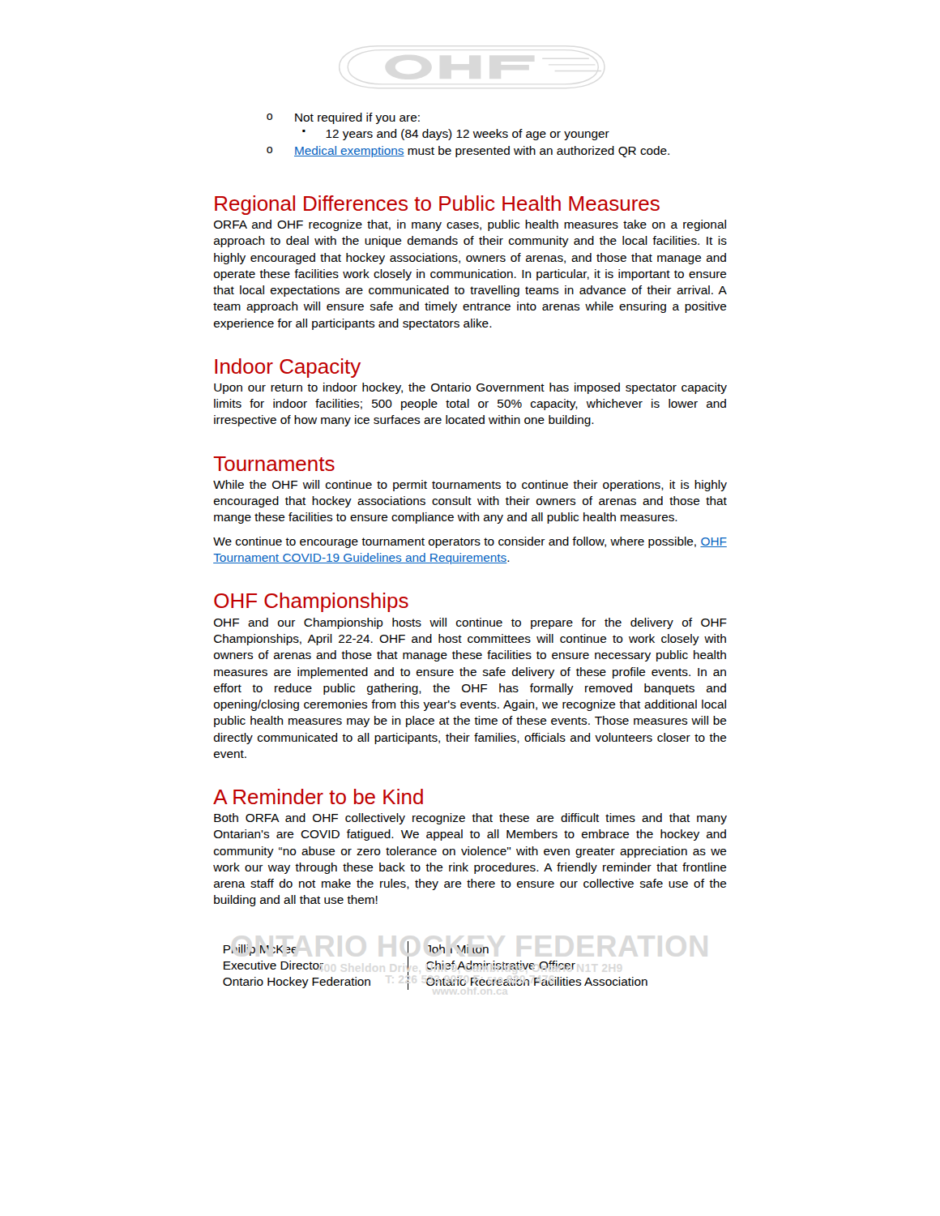Not required if you are:
12 years and (84 days) 12 weeks of age or younger
Medical exemptions must be presented with an authorized QR code.
Regional Differences to Public Health Measures
ORFA and OHF recognize that, in many cases, public health measures take on a regional approach to deal with the unique demands of their community and the local facilities. It is highly encouraged that hockey associations, owners of arenas, and those that manage and operate these facilities work closely in communication. In particular, it is important to ensure that local expectations are communicated to travelling teams in advance of their arrival. A team approach will ensure safe and timely entrance into arenas while ensuring a positive experience for all participants and spectators alike.
Indoor Capacity
Upon our return to indoor hockey, the Ontario Government has imposed spectator capacity limits for indoor facilities; 500 people total or 50% capacity, whichever is lower and irrespective of how many ice surfaces are located within one building.
Tournaments
While the OHF will continue to permit tournaments to continue their operations, it is highly encouraged that hockey associations consult with their owners of arenas and those that mange these facilities to ensure compliance with any and all public health measures.
We continue to encourage tournament operators to consider and follow, where possible, OHF Tournament COVID-19 Guidelines and Requirements.
OHF Championships
OHF and our Championship hosts will continue to prepare for the delivery of OHF Championships, April 22-24. OHF and host committees will continue to work closely with owners of arenas and those that manage these facilities to ensure necessary public health measures are implemented and to ensure the safe delivery of these profile events. In an effort to reduce public gathering, the OHF has formally removed banquets and opening/closing ceremonies from this year's events. Again, we recognize that additional local public health measures may be in place at the time of these events. Those measures will be directly communicated to all participants, their families, officials and volunteers closer to the event.
A Reminder to be Kind
Both ORFA and OHF collectively recognize that these are difficult times and that many Ontarian's are COVID fatigued. We appeal to all Members to embrace the hockey and community “no abuse or zero tolerance on violence" with even greater appreciation as we work our way through these back to the rink procedures. A friendly reminder that frontline arena staff do not make the rules, they are there to ensure our collective safe use of the building and all that use them!
Phillip McKee
Executive Director
Ontario Hockey Federation
John Milton
Chief Administrative Officer
Ontario Recreation Facilities Association
ONTARIO HOCKEY FEDERATION
400 Sheldon Drive, Unit 9, Cambridge, Ontario N1T 2H9
T: 226 533.9070 F: 519 620.7476
www.ohf.on.ca